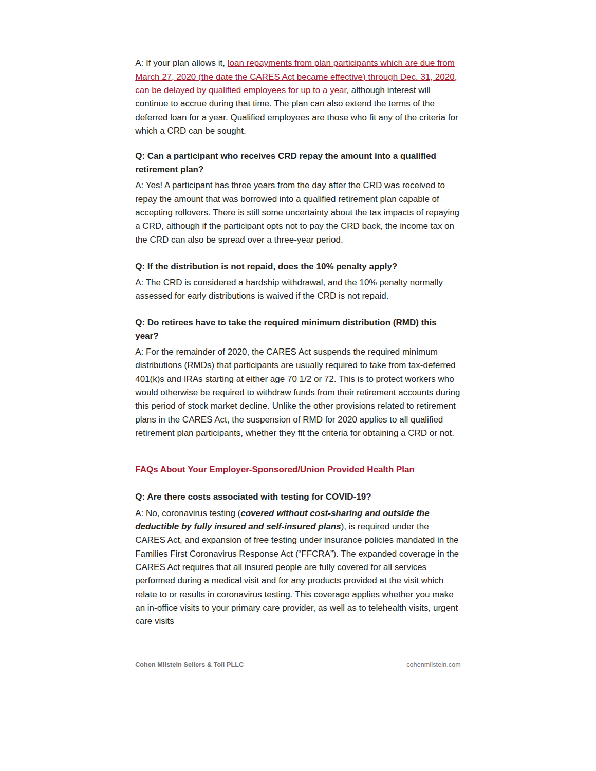A: If your plan allows it, loan repayments from plan participants which are due from March 27, 2020 (the date the CARES Act became effective) through Dec. 31, 2020, can be delayed by qualified employees for up to a year, although interest will continue to accrue during that time. The plan can also extend the terms of the deferred loan for a year. Qualified employees are those who fit any of the criteria for which a CRD can be sought.
Q: Can a participant who receives CRD repay the amount into a qualified retirement plan?
A: Yes! A participant has three years from the day after the CRD was received to repay the amount that was borrowed into a qualified retirement plan capable of accepting rollovers. There is still some uncertainty about the tax impacts of repaying a CRD, although if the participant opts not to pay the CRD back, the income tax on the CRD can also be spread over a three-year period.
Q: If the distribution is not repaid, does the 10% penalty apply?
A: The CRD is considered a hardship withdrawal, and the 10% penalty normally assessed for early distributions is waived if the CRD is not repaid.
Q: Do retirees have to take the required minimum distribution (RMD) this year?
A: For the remainder of 2020, the CARES Act suspends the required minimum distributions (RMDs) that participants are usually required to take from tax-deferred 401(k)s and IRAs starting at either age 70 1/2 or 72. This is to protect workers who would otherwise be required to withdraw funds from their retirement accounts during this period of stock market decline. Unlike the other provisions related to retirement plans in the CARES Act, the suspension of RMD for 2020 applies to all qualified retirement plan participants, whether they fit the criteria for obtaining a CRD or not.
FAQs About Your Employer-Sponsored/Union Provided Health Plan
Q: Are there costs associated with testing for COVID-19?
A: No, coronavirus testing (covered without cost-sharing and outside the deductible by fully insured and self-insured plans), is required under the CARES Act, and expansion of free testing under insurance policies mandated in the Families First Coronavirus Response Act (“FFCRA”). The expanded coverage in the CARES Act requires that all insured people are fully covered for all services performed during a medical visit and for any products provided at the visit which relate to or results in coronavirus testing. This coverage applies whether you make an in-office visits to your primary care provider, as well as to telehealth visits, urgent care visits
Cohen Milstein Sellers & Toll PLLC cohenmilstein.com